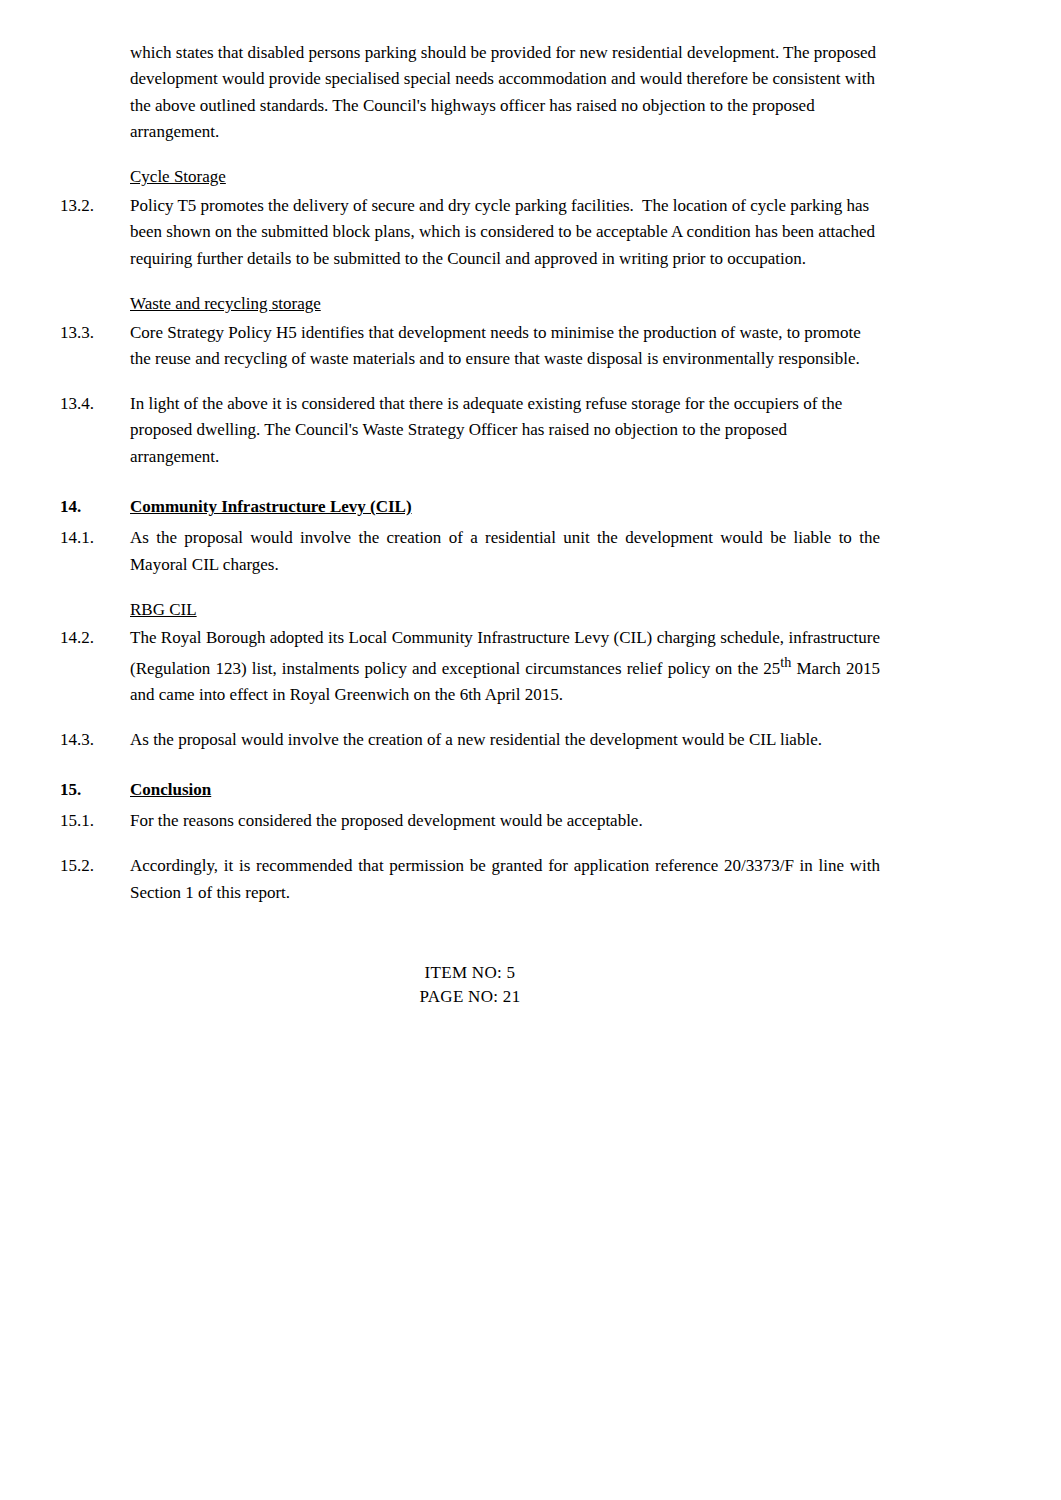which states that disabled persons parking should be provided for new residential development. The proposed development would provide specialised special needs accommodation and would therefore be consistent with the above outlined standards. The Council's highways officer has raised no objection to the proposed arrangement.
Cycle Storage
13.2. Policy T5 promotes the delivery of secure and dry cycle parking facilities. The location of cycle parking has been shown on the submitted block plans, which is considered to be acceptable A condition has been attached requiring further details to be submitted to the Council and approved in writing prior to occupation.
Waste and recycling storage
13.3. Core Strategy Policy H5 identifies that development needs to minimise the production of waste, to promote the reuse and recycling of waste materials and to ensure that waste disposal is environmentally responsible.
13.4. In light of the above it is considered that there is adequate existing refuse storage for the occupiers of the proposed dwelling. The Council's Waste Strategy Officer has raised no objection to the proposed arrangement.
14. Community Infrastructure Levy (CIL)
14.1. As the proposal would involve the creation of a residential unit the development would be liable to the Mayoral CIL charges.
RBG CIL
14.2. The Royal Borough adopted its Local Community Infrastructure Levy (CIL) charging schedule, infrastructure (Regulation 123) list, instalments policy and exceptional circumstances relief policy on the 25th March 2015 and came into effect in Royal Greenwich on the 6th April 2015.
14.3. As the proposal would involve the creation of a new residential the development would be CIL liable.
15. Conclusion
15.1. For the reasons considered the proposed development would be acceptable.
15.2. Accordingly, it is recommended that permission be granted for application reference 20/3373/F in line with Section 1 of this report.
ITEM NO: 5
PAGE NO: 21